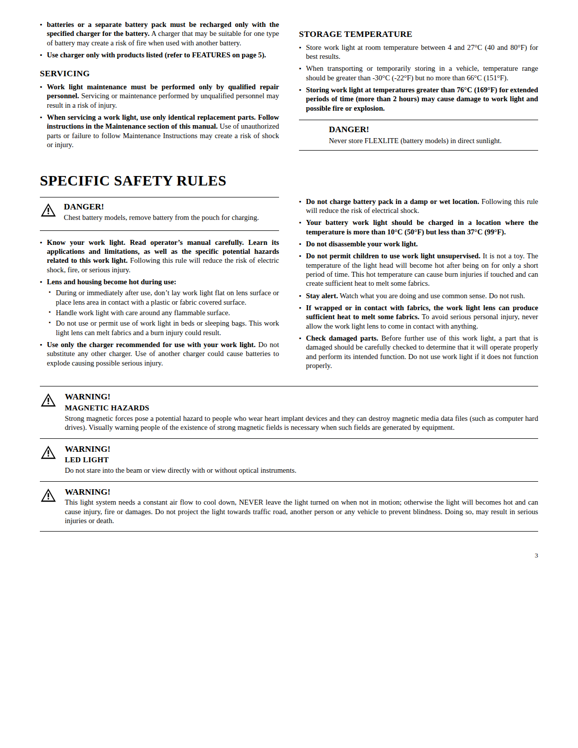batteries or a separate battery pack must be recharged only with the specified charger for the battery. A charger that may be suitable for one type of battery may create a risk of fire when used with another battery.
Use charger only with products listed (refer to FEATURES on page 5).
SERVICING
Work light maintenance must be performed only by qualified repair personnel. Servicing or maintenance performed by unqualified personnel may result in a risk of injury.
When servicing a work light, use only identical replacement parts. Follow instructions in the Maintenance section of this manual. Use of unauthorized parts or failure to follow Maintenance Instructions may create a risk of shock or injury.
STORAGE TEMPERATURE
Store work light at room temperature between 4 and 27°C (40 and 80°F) for best results.
When transporting or temporarily storing in a vehicle, temperature range should be greater than -30°C (-22°F) but no more than 66°C (151°F).
Storing work light at temperatures greater than 76°C (169°F) for extended periods of time (more than 2 hours) may cause damage to work light and possible fire or explosion.
DANGER!
Never store FLEXLITE (battery models) in direct sunlight.
SPECIFIC SAFETY RULES
DANGER!
Chest battery models, remove battery from the pouch for charging.
Know your work light. Read operator’s manual carefully. Learn its applications and limitations, as well as the specific potential hazards related to this work light. Following this rule will reduce the risk of electric shock, fire, or serious injury.
Lens and housing become hot during use:
During or immediately after use, don’t lay work light flat on lens surface or place lens area in contact with a plastic or fabric covered surface.
Handle work light with care around any flammable surface.
Do not use or permit use of work light in beds or sleeping bags. This work light lens can melt fabrics and a burn injury could result.
Use only the charger recommended for use with your work light. Do not substitute any other charger. Use of another charger could cause batteries to explode causing possible serious injury.
Do not charge battery pack in a damp or wet location. Following this rule will reduce the risk of electrical shock.
Your battery work light should be charged in a location where the temperature is more than 10°C (50°F) but less than 37°C (99°F).
Do not disassemble your work light.
Do not permit children to use work light unsupervised. It is not a toy. The temperature of the light head will become hot after being on for only a short period of time. This hot temperature can cause burn injuries if touched and can create sufficient heat to melt some fabrics.
Stay alert. Watch what you are doing and use common sense. Do not rush.
If wrapped or in contact with fabrics, the work light lens can produce sufficient heat to melt some fabrics. To avoid serious personal injury, never allow the work light lens to come in contact with anything.
Check damaged parts. Before further use of this work light, a part that is damaged should be carefully checked to determine that it will operate properly and perform its intended function. Do not use work light if it does not function properly.
WARNING!
MAGNETIC HAZARDS
Strong magnetic forces pose a potential hazard to people who wear heart implant devices and they can destroy magnetic media data files (such as computer hard drives). Visually warning people of the existence of strong magnetic fields is necessary when such fields are generated by equipment.
WARNING!
LED LIGHT
Do not stare into the beam or view directly with or without optical instruments.
WARNING!
This light system needs a constant air flow to cool down, NEVER leave the light turned on when not in motion; otherwise the light will becomes hot and can cause injury, fire or damages. Do not project the light towards traffic road, another person or any vehicle to prevent blindness. Doing so, may result in serious injuries or death.
3